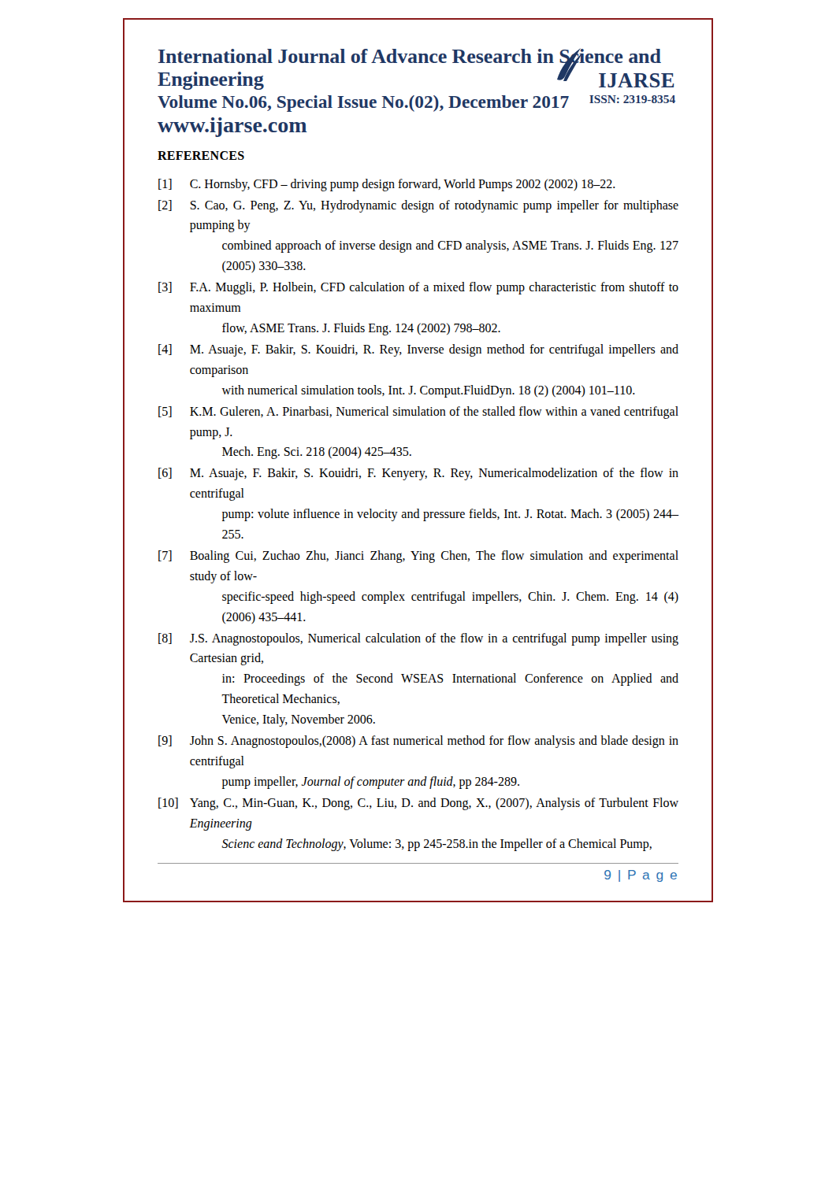International Journal of Advance Research in Science and Engineering
Volume No.06, Special Issue No.(02), December 2017
www.ijarse.com
IJARSE
ISSN: 2319-8354
REFERENCES
[1] C. Hornsby, CFD – driving pump design forward, World Pumps 2002 (2002) 18–22.
[2] S. Cao, G. Peng, Z. Yu, Hydrodynamic design of rotodynamic pump impeller for multiphase pumping bycombined approach of inverse design and CFD analysis, ASME Trans. J. Fluids Eng. 127 (2005) 330–338.
[3] F.A. Muggli, P. Holbein, CFD calculation of a mixed flow pump characteristic from shutoff to maximumflow, ASME Trans. J. Fluids Eng. 124 (2002) 798–802.
[4] M. Asuaje, F. Bakir, S. Kouidri, R. Rey, Inverse design method for centrifugal impellers and comparisonwith numerical simulation tools, Int. J. Comput.FluidDyn. 18 (2) (2004) 101–110.
[5] K.M. Guleren, A. Pinarbasi, Numerical simulation of the stalled flow within a vaned centrifugal pump, J.Mech. Eng. Sci. 218 (2004) 425–435.
[6] M. Asuaje, F. Bakir, S. Kouidri, F. Kenyery, R. Rey, Numericalmodelization of the flow in centrifugalpump: volute influence in velocity and pressure fields, Int. J. Rotat. Mach. 3 (2005) 244–255.
[7] Boaling Cui, Zuchao Zhu, Jianci Zhang, Ying Chen, The flow simulation and experimental study of low-specific-speed high-speed complex centrifugal impellers, Chin. J. Chem. Eng. 14 (4) (2006) 435–441.
[8] J.S. Anagnostopoulos, Numerical calculation of the flow in a centrifugal pump impeller using Cartesian grid,in: Proceedings of the Second WSEAS International Conference on Applied and Theoretical Mechanics, Venice, Italy, November 2006.
[9] John S. Anagnostopoulos,(2008) A fast numerical method for flow analysis and blade design in centrifugalpump impeller, Journal of computer and fluid, pp 284-289.
[10] Yang, C., Min-Guan, K., Dong, C., Liu, D. and Dong, X., (2007), Analysis of Turbulent Flow Engineering Scienc eand Technology, Volume: 3, pp 245-258.in the Impeller of a Chemical Pump,
9 | P a g e